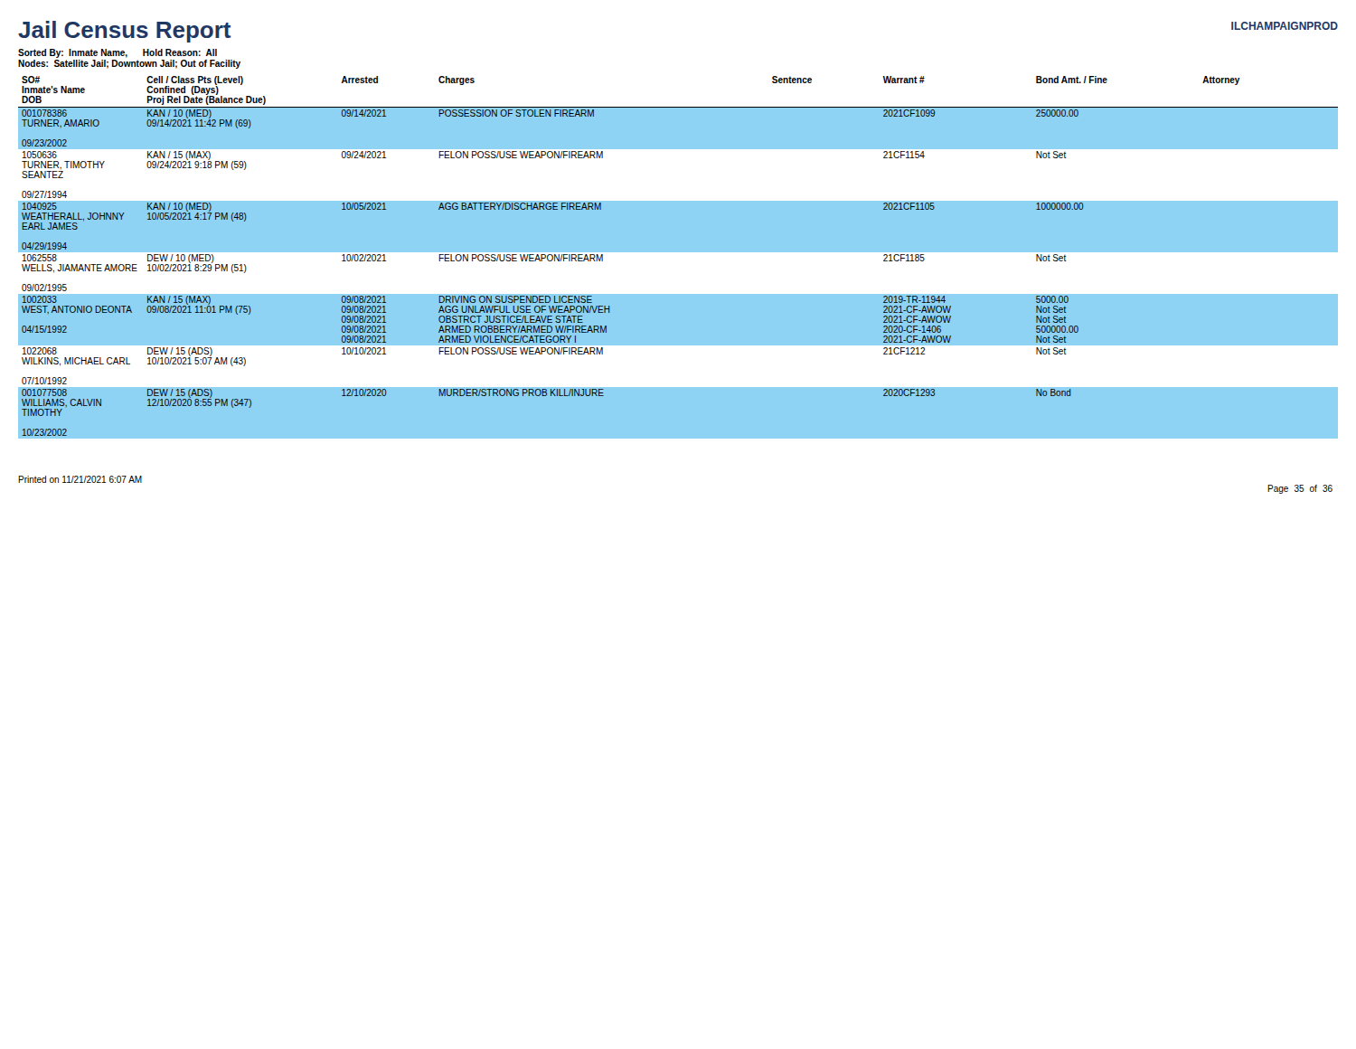ILCHAMPAIGNPROD
Jail Census Report
Sorted By: Inmate Name, Hold Reason: All
Nodes: Satellite Jail; Downtown Jail; Out of Facility
| SO# Inmate's Name DOB | Cell / Class Pts (Level) Confined (Days) Proj Rel Date (Balance Due) | Arrested | Charges | Sentence | Warrant # | Bond Amt. / Fine | Attorney |
| --- | --- | --- | --- | --- | --- | --- | --- |
| 001078386 TURNER, AMARIO 09/23/2002 | KAN / 10 (MED) 09/14/2021 11:42 PM (69) | 09/14/2021 | POSSESSION OF STOLEN FIREARM | | 2021CF1099 | 250000.00 | |
| 1050636 TURNER, TIMOTHY SEANTEZ 09/27/1994 | KAN / 15 (MAX) 09/24/2021 9:18 PM (59) | 09/24/2021 | FELON POSS/USE WEAPON/FIREARM | | 21CF1154 | Not Set | |
| 1040925 WEATHERALL, JOHNNY EARL JAMES 04/29/1994 | KAN / 10 (MED) 10/05/2021 4:17 PM (48) | 10/05/2021 | AGG BATTERY/DISCHARGE FIREARM | | 2021CF1105 | 1000000.00 | |
| 1062558 WELLS, JIAMANTE AMORE 09/02/1995 | DEW / 10 (MED) 10/02/2021 8:29 PM (51) | 10/02/2021 | FELON POSS/USE WEAPON/FIREARM | | 21CF1185 | Not Set | |
| 1002033 WEST, ANTONIO DEONTA 04/15/1992 | KAN / 15 (MAX) 09/08/2021 11:01 PM (75) | 09/08/2021 09/08/2021 09/08/2021 09/08/2021 09/08/2021 | DRIVING ON SUSPENDED LICENSE AGG UNLAWFUL USE OF WEAPON/VEH OBSTRCT JUSTICE/LEAVE STATE ARMED ROBBERY/ARMED W/FIREARM ARMED VIOLENCE/CATEGORY I | | 2019-TR-11944 2021-CF-AWOW 2021-CF-AWOW 2020-CF-1406 2021-CF-AWOW | 5000.00 Not Set Not Set 500000.00 Not Set | |
| 1022068 WILKINS, MICHAEL CARL 07/10/1992 | DEW / 15 (ADS) 10/10/2021 5:07 AM (43) | 10/10/2021 | FELON POSS/USE WEAPON/FIREARM | | 21CF1212 | Not Set | |
| 001077508 WILLIAMS, CALVIN TIMOTHY 10/23/2002 | DEW / 15 (ADS) 12/10/2020 8:55 PM (347) | 12/10/2020 | MURDER/STRONG PROB KILL/INJURE | | 2020CF1293 | No Bond | |
Printed on 11/21/2021 6:07 AM Page35of36